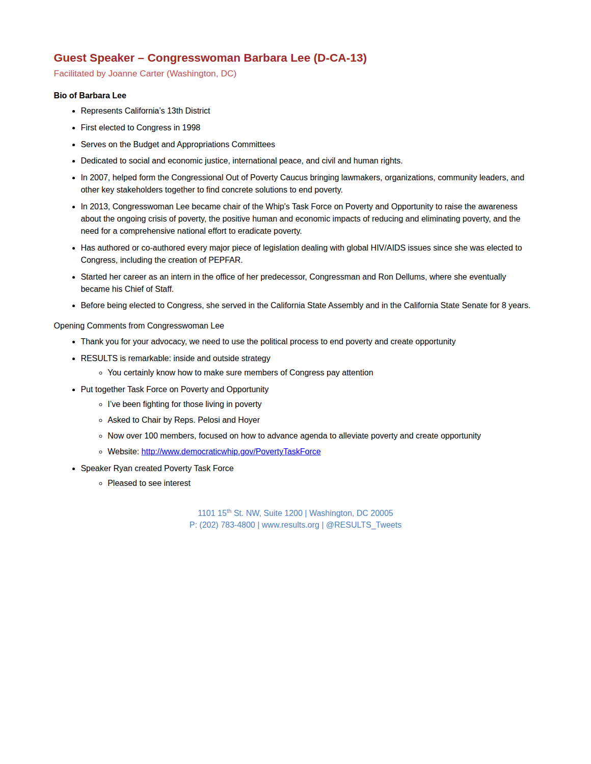Guest Speaker – Congresswoman Barbara Lee (D-CA-13)
Facilitated by Joanne Carter (Washington, DC)
Bio of Barbara Lee
Represents California’s 13th District
First elected to Congress in 1998
Serves on the Budget and Appropriations Committees
Dedicated to social and economic justice, international peace, and civil and human rights.
In 2007, helped form the Congressional Out of Poverty Caucus bringing lawmakers, organizations, community leaders, and other key stakeholders together to find concrete solutions to end poverty.
In 2013, Congresswoman Lee became chair of the Whip's Task Force on Poverty and Opportunity to raise the awareness about the ongoing crisis of poverty, the positive human and economic impacts of reducing and eliminating poverty, and the need for a comprehensive national effort to eradicate poverty.
Has authored or co-authored every major piece of legislation dealing with global HIV/AIDS issues since she was elected to Congress, including the creation of PEPFAR.
Started her career as an intern in the office of her predecessor, Congressman and Ron Dellums, where she eventually became his Chief of Staff.
Before being elected to Congress, she served in the California State Assembly and in the California State Senate for 8 years.
Opening Comments from Congresswoman Lee
Thank you for your advocacy, we need to use the political process to end poverty and create opportunity
RESULTS is remarkable: inside and outside strategy
You certainly know how to make sure members of Congress pay attention
Put together Task Force on Poverty and Opportunity
I’ve been fighting for those living in poverty
Asked to Chair by Reps. Pelosi and Hoyer
Now over 100 members, focused on how to advance agenda to alleviate poverty and create opportunity
Website: http://www.democraticwhip.gov/PovertyTaskForce
Speaker Ryan created Poverty Task Force
Pleased to see interest
1101 15th St. NW, Suite 1200 | Washington, DC 20005
P: (202) 783-4800 | www.results.org | @RESULTS_Tweets